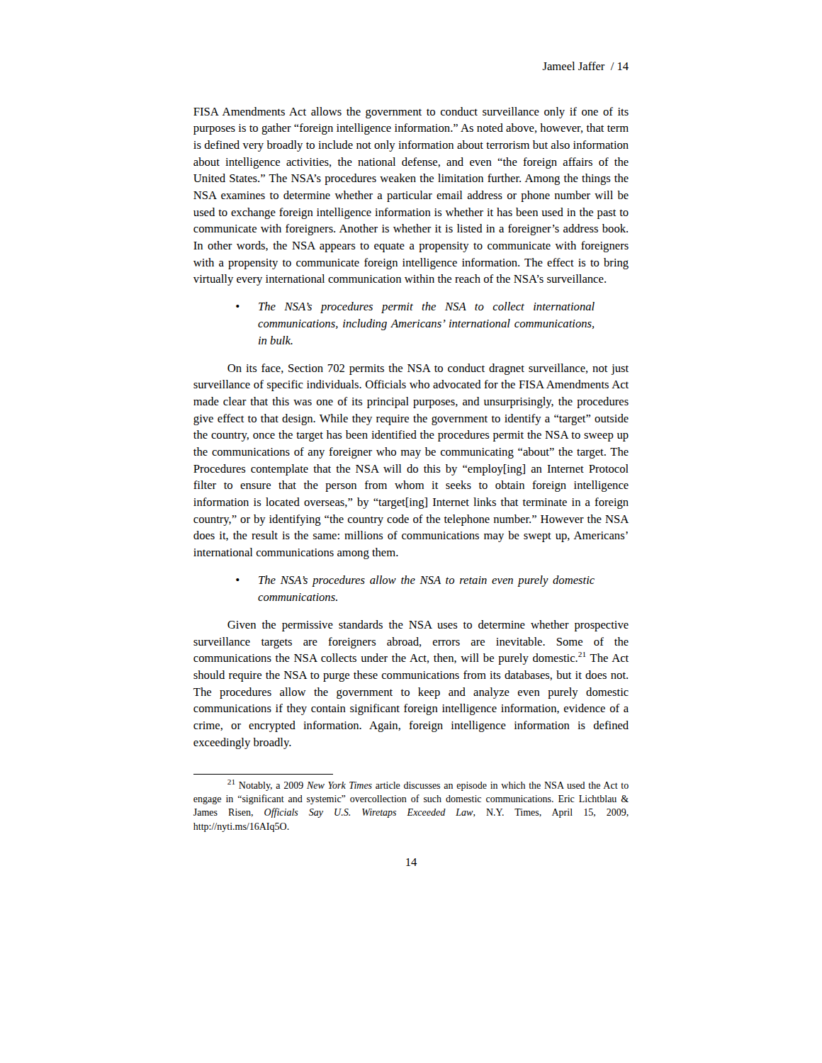Jameel Jaffer / 14
FISA Amendments Act allows the government to conduct surveillance only if one of its purposes is to gather “foreign intelligence information.” As noted above, however, that term is defined very broadly to include not only information about terrorism but also information about intelligence activities, the national defense, and even “the foreign affairs of the United States.” The NSA’s procedures weaken the limitation further. Among the things the NSA examines to determine whether a particular email address or phone number will be used to exchange foreign intelligence information is whether it has been used in the past to communicate with foreigners. Another is whether it is listed in a foreigner’s address book. In other words, the NSA appears to equate a propensity to communicate with foreigners with a propensity to communicate foreign intelligence information. The effect is to bring virtually every international communication within the reach of the NSA’s surveillance.
The NSA’s procedures permit the NSA to collect international communications, including Americans’ international communications, in bulk.
On its face, Section 702 permits the NSA to conduct dragnet surveillance, not just surveillance of specific individuals. Officials who advocated for the FISA Amendments Act made clear that this was one of its principal purposes, and unsurprisingly, the procedures give effect to that design. While they require the government to identify a “target” outside the country, once the target has been identified the procedures permit the NSA to sweep up the communications of any foreigner who may be communicating “about” the target. The Procedures contemplate that the NSA will do this by “employ[ing] an Internet Protocol filter to ensure that the person from whom it seeks to obtain foreign intelligence information is located overseas,” by “target[ing] Internet links that terminate in a foreign country,” or by identifying “the country code of the telephone number.” However the NSA does it, the result is the same: millions of communications may be swept up, Americans’ international communications among them.
The NSA’s procedures allow the NSA to retain even purely domestic communications.
Given the permissive standards the NSA uses to determine whether prospective surveillance targets are foreigners abroad, errors are inevitable. Some of the communications the NSA collects under the Act, then, will be purely domestic.21 The Act should require the NSA to purge these communications from its databases, but it does not. The procedures allow the government to keep and analyze even purely domestic communications if they contain significant foreign intelligence information, evidence of a crime, or encrypted information. Again, foreign intelligence information is defined exceedingly broadly.
21 Notably, a 2009 New York Times article discusses an episode in which the NSA used the Act to engage in “significant and systemic” overcollection of such domestic communications. Eric Lichtblau & James Risen, Officials Say U.S. Wiretaps Exceeded Law, N.Y. Times, April 15, 2009, http://nyti.ms/16AIq5O.
14